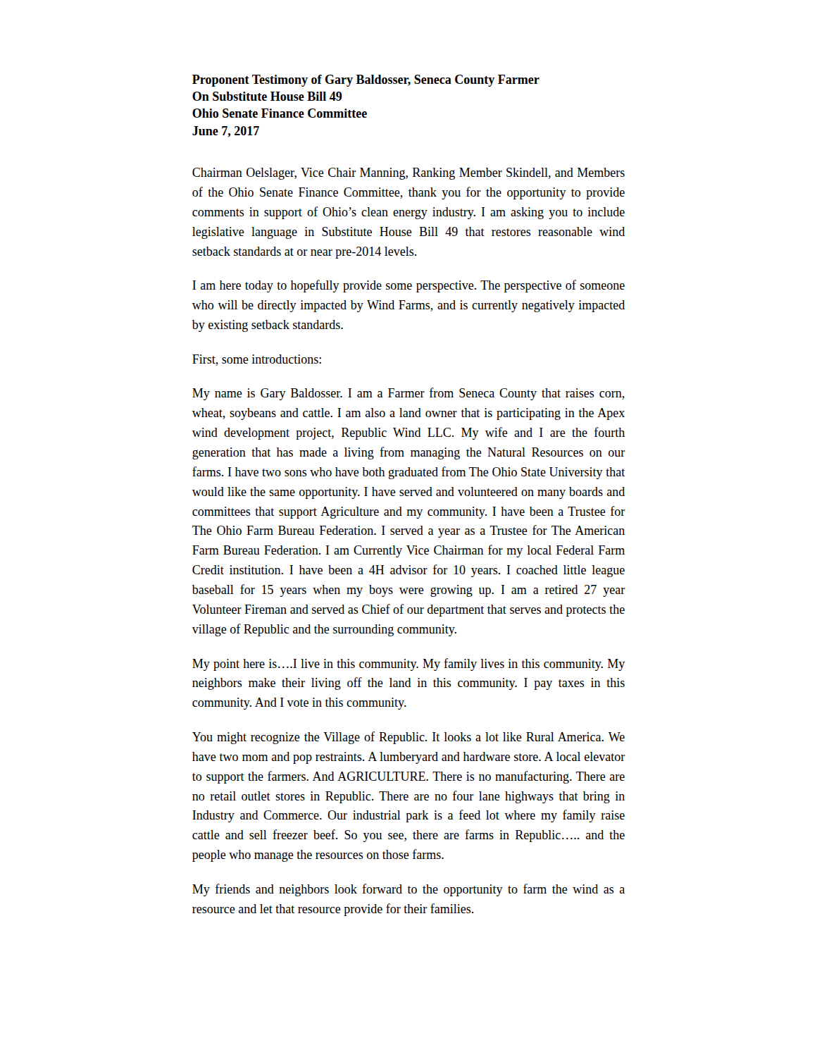Proponent Testimony of Gary Baldosser, Seneca County Farmer
On Substitute House Bill 49
Ohio Senate Finance Committee
June 7, 2017
Chairman Oelslager, Vice Chair Manning, Ranking Member Skindell, and Members of the Ohio Senate Finance Committee, thank you for the opportunity to provide comments in support of Ohio’s clean energy industry. I am asking you to include legislative language in Substitute House Bill 49 that restores reasonable wind setback standards at or near pre-2014 levels.
I am here today to hopefully provide some perspective. The perspective of someone who will be directly impacted by Wind Farms, and is currently negatively impacted by existing setback standards.
First, some introductions:
My name is Gary Baldosser. I am a Farmer from Seneca County that raises corn, wheat, soybeans and cattle. I am also a land owner that is participating in the Apex wind development project, Republic Wind LLC. My wife and I are the fourth generation that has made a living from managing the Natural Resources on our farms. I have two sons who have both graduated from The Ohio State University that would like the same opportunity. I have served and volunteered on many boards and committees that support Agriculture and my community. I have been a Trustee for The Ohio Farm Bureau Federation. I served a year as a Trustee for The American Farm Bureau Federation. I am Currently Vice Chairman for my local Federal Farm Credit institution. I have been a 4H advisor for 10 years. I coached little league baseball for 15 years when my boys were growing up. I am a retired 27 year Volunteer Fireman and served as Chief of our department that serves and protects the village of Republic and the surrounding community.
My point here is….I live in this community. My family lives in this community. My neighbors make their living off the land in this community. I pay taxes in this community. And I vote in this community.
You might recognize the Village of Republic. It looks a lot like Rural America. We have two mom and pop restraints. A lumberyard and hardware store. A local elevator to support the farmers. And AGRICULTURE. There is no manufacturing. There are no retail outlet stores in Republic. There are no four lane highways that bring in Industry and Commerce. Our industrial park is a feed lot where my family raise cattle and sell freezer beef. So you see, there are farms in Republic….. and the people who manage the resources on those farms.
My friends and neighbors look forward to the opportunity to farm the wind as a resource and let that resource provide for their families.